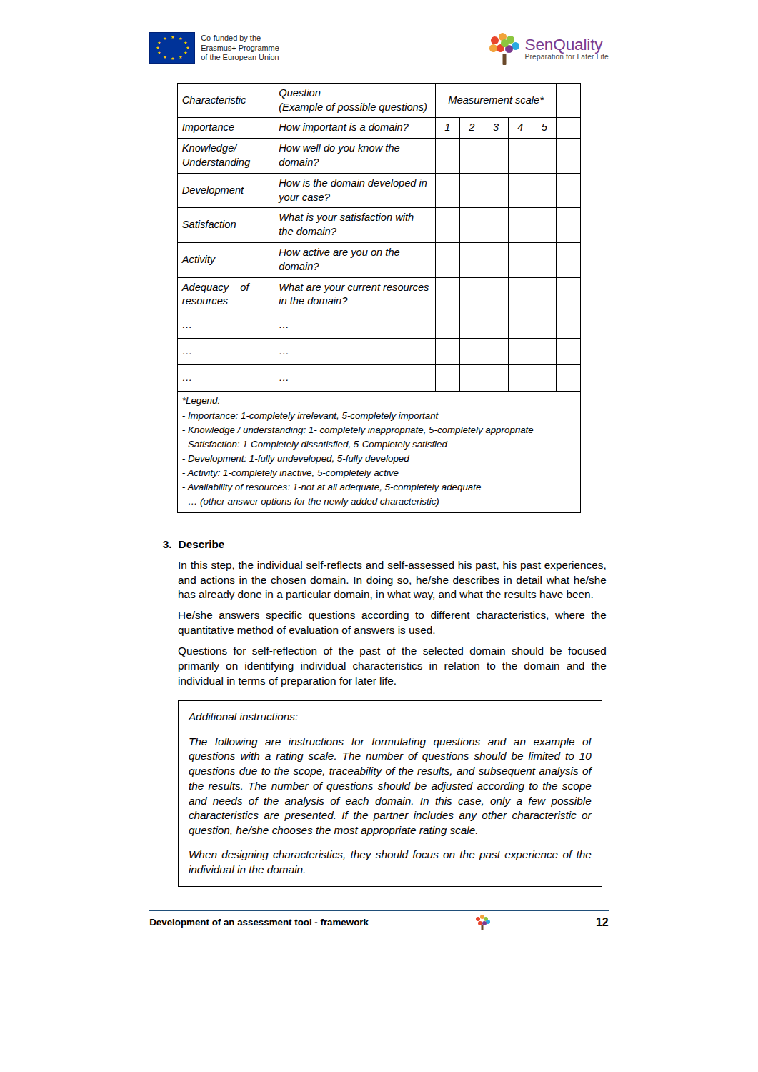★ ★ ★ ★ ★ ★ ★ ★ ★ ★ ★ ★
Co-funded by the
Erasmus+ Programme
of the European Union
Sen Quality
Preparation for Later Life
| Characteristic | Question (Example of possible questions) | Measurement scale* | |
| Importance | How important is a domain? | 1 | 2 | 3 | 4 | 5 | |
| Knowledge/ Understanding | How well do you know the domain? | | | | | | |
| Development | How is the domain developed in your case? | | | | | | |
| Satisfaction | What is your satisfaction with the domain? | | | | | | |
| Activity | How active are you on the domain? | | | | | | |
| Adequacy of resources | What are your current resources in the domain? | | | | | | |
| … | … | | | | | | |
| … | … | | | | | | |
| … | … | | | | | | |
| *Legend: - Importance: 1-completely irrelevant, 5-completely important - Knowledge / understanding: 1- completely inappropriate, 5-completely appropriate - Satisfaction: 1-Completely dissatisfied, 5-Completely satisfied - Development: 1-fully undeveloped, 5-fully developed - Activity: 1-completely inactive, 5-completely active - Availability of resources: 1-not at all adequate, 5-completely adequate - … (other answer options for the newly added characteristic) |
3. Describe
In this step, the individual self-reflects and self-assessed his past, his past experiences, and actions in the chosen domain. In doing so, he/she describes in detail what he/she has already done in a particular domain, in what way, and what the results have been.
He/she answers specific questions according to different characteristics, where the quantitative method of evaluation of answers is used.
Questions for self-reflection of the past of the selected domain should be focused primarily on identifying individual characteristics in relation to the domain and the individual in terms of preparation for later life.
Additional instructions:
The following are instructions for formulating questions and an example of questions with a rating scale. The number of questions should be limited to 10 questions due to the scope, traceability of the results, and subsequent analysis of the results. The number of questions should be adjusted according to the scope and needs of the analysis of each domain. In this case, only a few possible characteristics are presented. If the partner includes any other characteristic or question, he/she chooses the most appropriate rating scale.
When designing characteristics, they should focus on the past experience of the individual in the domain.
Development of an assessment tool - framework
12